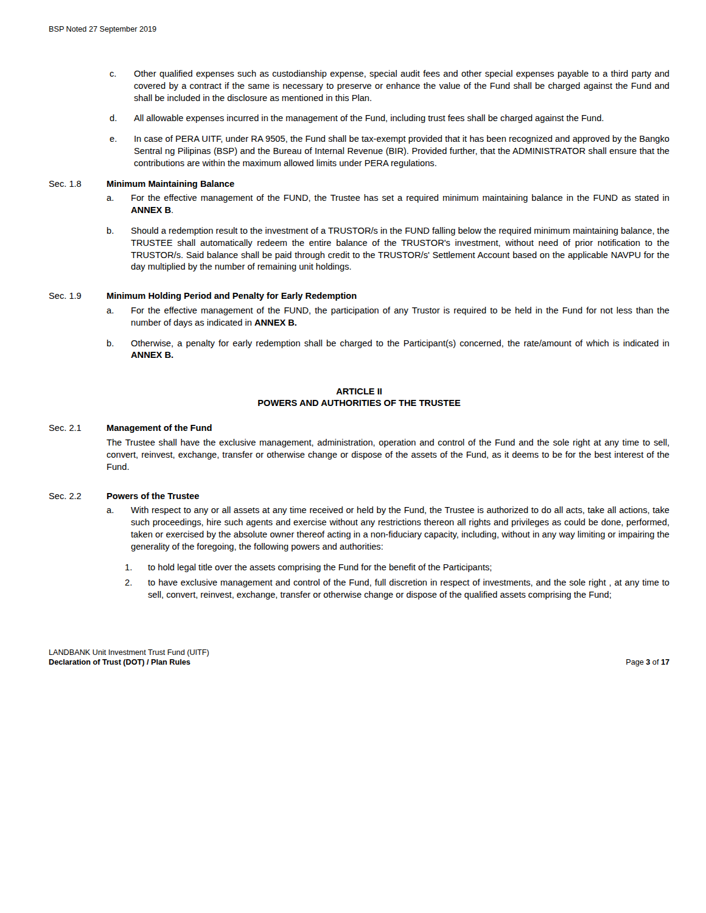BSP Noted 27 September 2019
c.
Other qualified expenses such as custodianship expense, special audit fees and other special expenses payable to a third party and covered by a contract if the same is necessary to preserve or enhance the value of the Fund shall be charged against the Fund and shall be included in the disclosure as mentioned in this Plan.
d.
All allowable expenses incurred in the management of the Fund, including trust fees shall be charged against the Fund.
e.
In case of PERA UITF, under RA 9505, the Fund shall be tax-exempt provided that it has been recognized and approved by the Bangko Sentral ng Pilipinas (BSP) and the Bureau of Internal Revenue (BIR). Provided further, that the ADMINISTRATOR shall ensure that the contributions are within the maximum allowed limits under PERA regulations.
Sec. 1.8
Minimum Maintaining Balance
a.
For the effective management of the FUND, the Trustee has set a required minimum maintaining balance in the FUND as stated in ANNEX B.
b.
Should a redemption result to the investment of a TRUSTOR/s in the FUND falling below the required minimum maintaining balance, the TRUSTEE shall automatically redeem the entire balance of the TRUSTOR's investment, without need of prior notification to the TRUSTOR/s. Said balance shall be paid through credit to the TRUSTOR/s' Settlement Account based on the applicable NAVPU for the day multiplied by the number of remaining unit holdings.
Sec. 1.9
Minimum Holding Period and Penalty for Early Redemption
a.
For the effective management of the FUND, the participation of any Trustor is required to be held in the Fund for not less than the number of days as indicated in ANNEX B.
b.
Otherwise, a penalty for early redemption shall be charged to the Participant(s) concerned, the rate/amount of which is indicated in ANNEX B.
ARTICLE II
POWERS AND AUTHORITIES OF THE TRUSTEE
Sec. 2.1
Management of the Fund
The Trustee shall have the exclusive management, administration, operation and control of the Fund and the sole right at any time to sell, convert, reinvest, exchange, transfer or otherwise change or dispose of the assets of the Fund, as it deems to be for the best interest of the Fund.
Sec. 2.2
Powers of the Trustee
a.
With respect to any or all assets at any time received or held by the Fund, the Trustee is authorized to do all acts, take all actions, take such proceedings, hire such agents and exercise without any restrictions thereon all rights and privileges as could be done, performed, taken or exercised by the absolute owner thereof acting in a non-fiduciary capacity, including, without in any way limiting or impairing the generality of the foregoing, the following powers and authorities:
1.
to hold legal title over the assets comprising the Fund for the benefit of the Participants;
2.
to have exclusive management and control of the Fund, full discretion in respect of investments, and the sole right , at any time to sell, convert, reinvest, exchange, transfer or otherwise change or dispose of the qualified assets comprising the Fund;
LANDBANK Unit Investment Trust Fund (UITF)
Declaration of Trust (DOT) / Plan Rules
Page 3 of 17